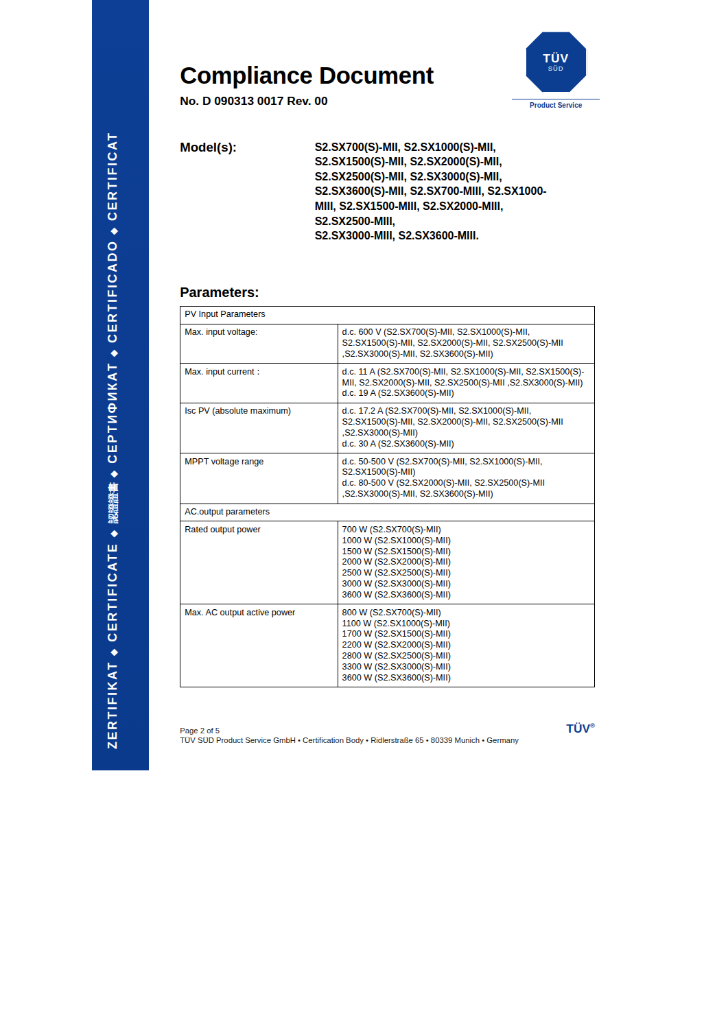ZERTIFIKAT ◆ CERTIFICATE ◆ 認證證書 ◆ СЕРТИФИКАТ ◆ CERTIFICADO ◆ CERTIFICAT
TÜV
SÜD
Product Service
Compliance Document
No. D 090313 0017 Rev. 00
Model(s):
S2.SX700(S)-MII, S2.SX1000(S)-MII, S2.SX1500(S)-MII, S2.SX2000(S)-MII, S2.SX2500(S)-MII, S2.SX3000(S)-MII, S2.SX3600(S)-MII, S2.SX700-MIII, S2.SX1000-MIII, S2.SX1500-MIII, S2.SX2000-MIII, S2.SX2500-MIII,
S2.SX3000-MIII, S2.SX3600-MIII.
Parameters:
| PV Input Parameters |
| Max. input voltage: | d.c. 600 V (S2.SX700(S)-MII, S2.SX1000(S)-MII, S2.SX1500(S)-MII, S2.SX2000(S)-MII, S2.SX2500(S)-MII ,S2.SX3000(S)-MII, S2.SX3600(S)-MII) |
| Max. input current： | d.c. 11 A (S2.SX700(S)-MII, S2.SX1000(S)-MII, S2.SX1500(S)-MII, S2.SX2000(S)-MII, S2.SX2500(S)-MII ,S2.SX3000(S)-MII) d.c. 19 A (S2.SX3600(S)-MII) |
| Isc PV (absolute maximum) | d.c. 17.2 A (S2.SX700(S)-MII, S2.SX1000(S)-MII, S2.SX1500(S)-MII, S2.SX2000(S)-MII, S2.SX2500(S)-MII ,S2.SX3000(S)-MII) d.c. 30 A (S2.SX3600(S)-MII) |
| MPPT voltage range | d.c. 50-500 V (S2.SX700(S)-MII, S2.SX1000(S)-MII, S2.SX1500(S)-MII) d.c. 80-500 V (S2.SX2000(S)-MII, S2.SX2500(S)-MII ,S2.SX3000(S)-MII, S2.SX3600(S)-MII) |
| AC.output parameters |
| Rated output power | 700 W (S2.SX700(S)-MII) 1000 W (S2.SX1000(S)-MII) 1500 W (S2.SX1500(S)-MII) 2000 W (S2.SX2000(S)-MII) 2500 W (S2.SX2500(S)-MII) 3000 W (S2.SX3000(S)-MII) 3600 W (S2.SX3600(S)-MII) |
| Max. AC output active power | 800 W (S2.SX700(S)-MII) 1100 W (S2.SX1000(S)-MII) 1700 W (S2.SX1500(S)-MII) 2200 W (S2.SX2000(S)-MII) 2800 W (S2.SX2500(S)-MII) 3300 W (S2.SX3000(S)-MII) 3600 W (S2.SX3600(S)-MII) |
TÜV®
Page 2 of 5
TÜV SÜD Product Service GmbH • Certification Body • Ridlerstraße 65 • 80339 Munich • Germany